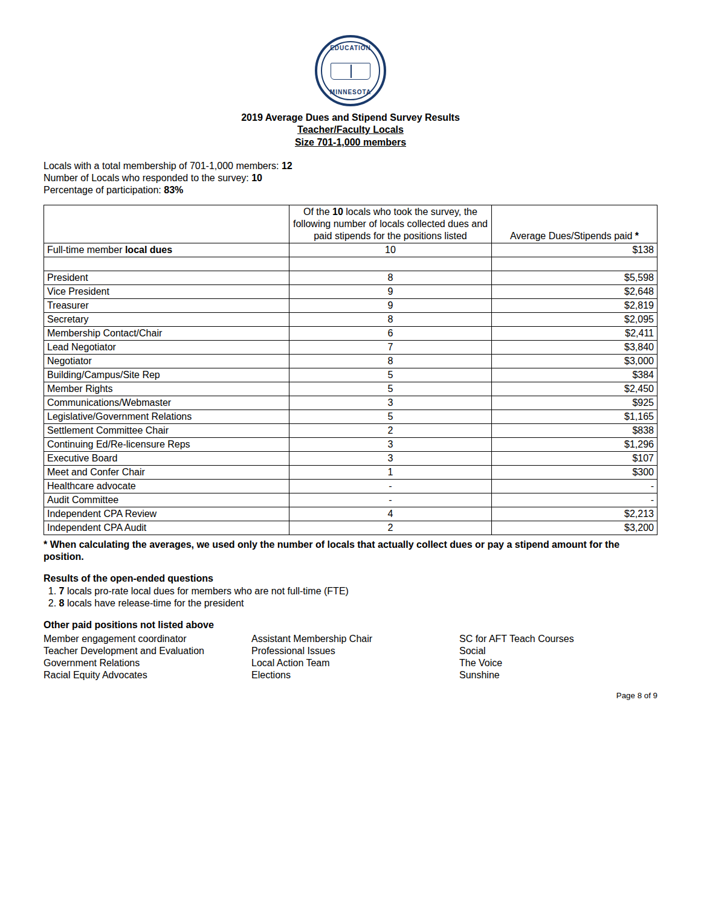EDUCATION MINNESOTA
2019 Average Dues and Stipend Survey Results
Teacher/Faculty Locals
Size 701-1,000 members
Locals with a total membership of 701-1,000 members: 12
Number of Locals who responded to the survey: 10
Percentage of participation: 83%
| | Of the 10 locals who took the survey, the following number of locals collected dues and paid stipends for the positions listed | Average Dues/Stipends paid * |
| --- | --- | --- |
| Full-time member local dues | 10 | $138 |
| President | 8 | $5,598 |
| Vice President | 9 | $2,648 |
| Treasurer | 9 | $2,819 |
| Secretary | 8 | $2,095 |
| Membership Contact/Chair | 6 | $2,411 |
| Lead Negotiator | 7 | $3,840 |
| Negotiator | 8 | $3,000 |
| Building/Campus/Site Rep | 5 | $384 |
| Member Rights | 5 | $2,450 |
| Communications/Webmaster | 3 | $925 |
| Legislative/Government Relations | 5 | $1,165 |
| Settlement Committee Chair | 2 | $838 |
| Continuing Ed/Re-licensure Reps | 3 | $1,296 |
| Executive Board | 3 | $107 |
| Meet and Confer Chair | 1 | $300 |
| Healthcare advocate | - | - |
| Audit Committee | - | - |
| Independent CPA Review | 4 | $2,213 |
| Independent CPA Audit | 2 | $3,200 |
* When calculating the averages, we used only the number of locals that actually collect dues or pay a stipend amount for the position.
Results of the open-ended questions
7 locals pro-rate local dues for members who are not full-time (FTE)
8 locals have release-time for the president
Other paid positions not listed above
Member engagement coordinator
Assistant Membership Chair
SC for AFT Teach Courses
Teacher Development and Evaluation
Professional Issues
Social
Government Relations
Local Action Team
The Voice
Racial Equity Advocates
Elections
Sunshine
Page 8 of 9